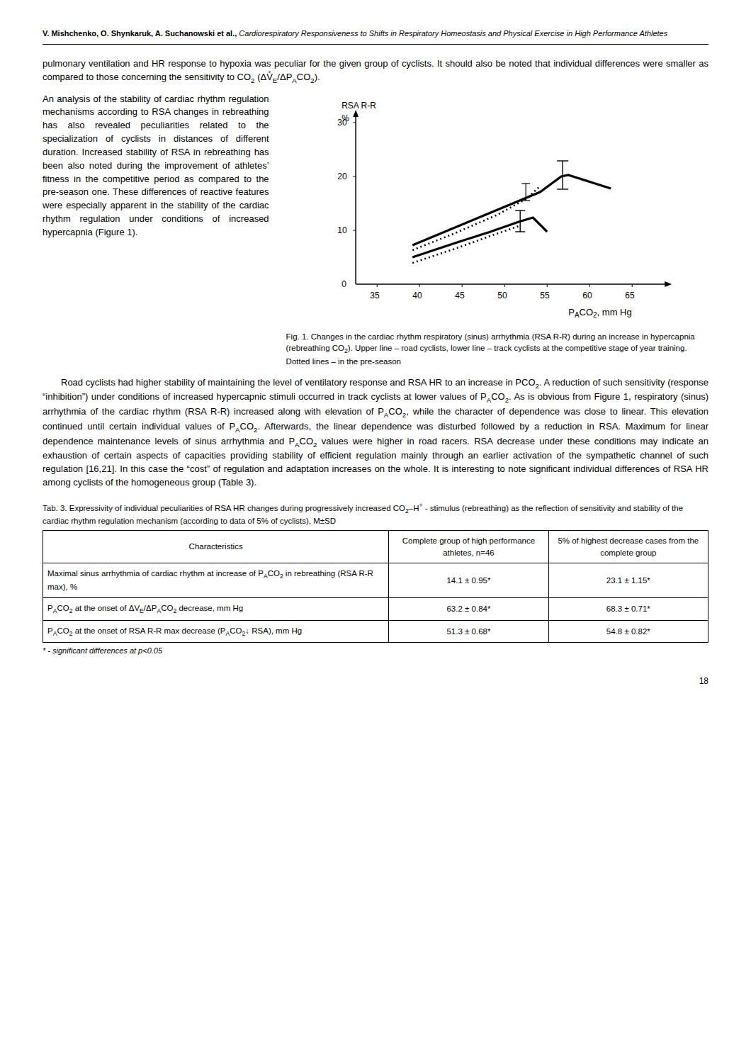V. Mishchenko, O. Shynkaruk, A. Suchanowski et al., Cardiorespiratory Responsiveness to Shifts in Respiratory Homeostasis and Physical Exercise in High Performance Athletes
pulmonary ventilation and HR response to hypoxia was peculiar for the given group of cyclists. It should also be noted that individual differences were smaller as compared to those concerning the sensitivity to CO2 (ΔV̊E/ΔPACO2).
An analysis of the stability of cardiac rhythm regulation mechanisms according to RSA changes in rebreathing has also revealed peculiarities related to the specialization of cyclists in distances of different duration. Increased stability of RSA in rebreathing has been also noted during the improvement of athletes’ fitness in the competitive period as compared to the pre-season one. These differences of reactive features were especially apparent in the stability of the cardiac rhythm regulation under conditions of increased hypercapnia (Figure 1).
RSA R-R % 30 20 10 0 35 40 45 50 55 60 65 PACO2, mm Hg
Fig. 1. Changes in the cardiac rhythm respiratory (sinus) arrhythmia (RSA R-R) during an increase in hypercapnia (rebreathing CO2). Upper line – road cyclists, lower line – track cyclists at the competitive stage of year training. Dotted lines – in the pre-season
Road cyclists had higher stability of maintaining the level of ventilatory response and RSA HR to an increase in PCO2. A reduction of such sensitivity (response “inhibition”) under conditions of increased hypercapnic stimuli occurred in track cyclists at lower values of PACO2. As is obvious from Figure 1, respiratory (sinus) arrhythmia of the cardiac rhythm (RSA R-R) increased along with elevation of PACO2, while the character of dependence was close to linear. This elevation continued until certain individual values of PACO2. Afterwards, the linear dependence was disturbed followed by a reduction in RSA. Maximum for linear dependence maintenance levels of sinus arrhythmia and PACO2 values were higher in road racers. RSA decrease under these conditions may indicate an exhaustion of certain aspects of capacities providing stability of efficient regulation mainly through an earlier activation of the sympathetic channel of such regulation [16,21]. In this case the “cost” of regulation and adaptation increases on the whole. It is interesting to note significant individual differences of RSA HR among cyclists of the homogeneous group (Table 3).
Tab. 3. Expressivity of individual peculiarities of RSA HR changes during progressively increased CO2–H+ - stimulus (rebreathing) as the reflection of sensitivity and stability of the cardiac rhythm regulation mechanism (according to data of 5% of cyclists), M±SD
| Characteristics | Complete group of high performance athletes, n=46 | 5% of highest decrease cases from the complete group |
| --- | --- | --- |
| Maximal sinus arrhythmia of cardiac rhythm at increase of P A CO 2 in rebreathing (RSA R-R max), % | 14.1 ± 0.95* | 23.1 ± 1.15* |
| P A CO 2 at the onset of ΔV E /ΔP A CO 2 decrease, mm Hg | 63.2 ± 0.84* | 68.3 ± 0.71* |
| P A CO 2 at the onset of RSA R-R max decrease (P A CO 2 ↓ RSA), mm Hg | 51.3 ± 0.68* | 54.8 ± 0.82* |
* - significant differences at p<0.05
18